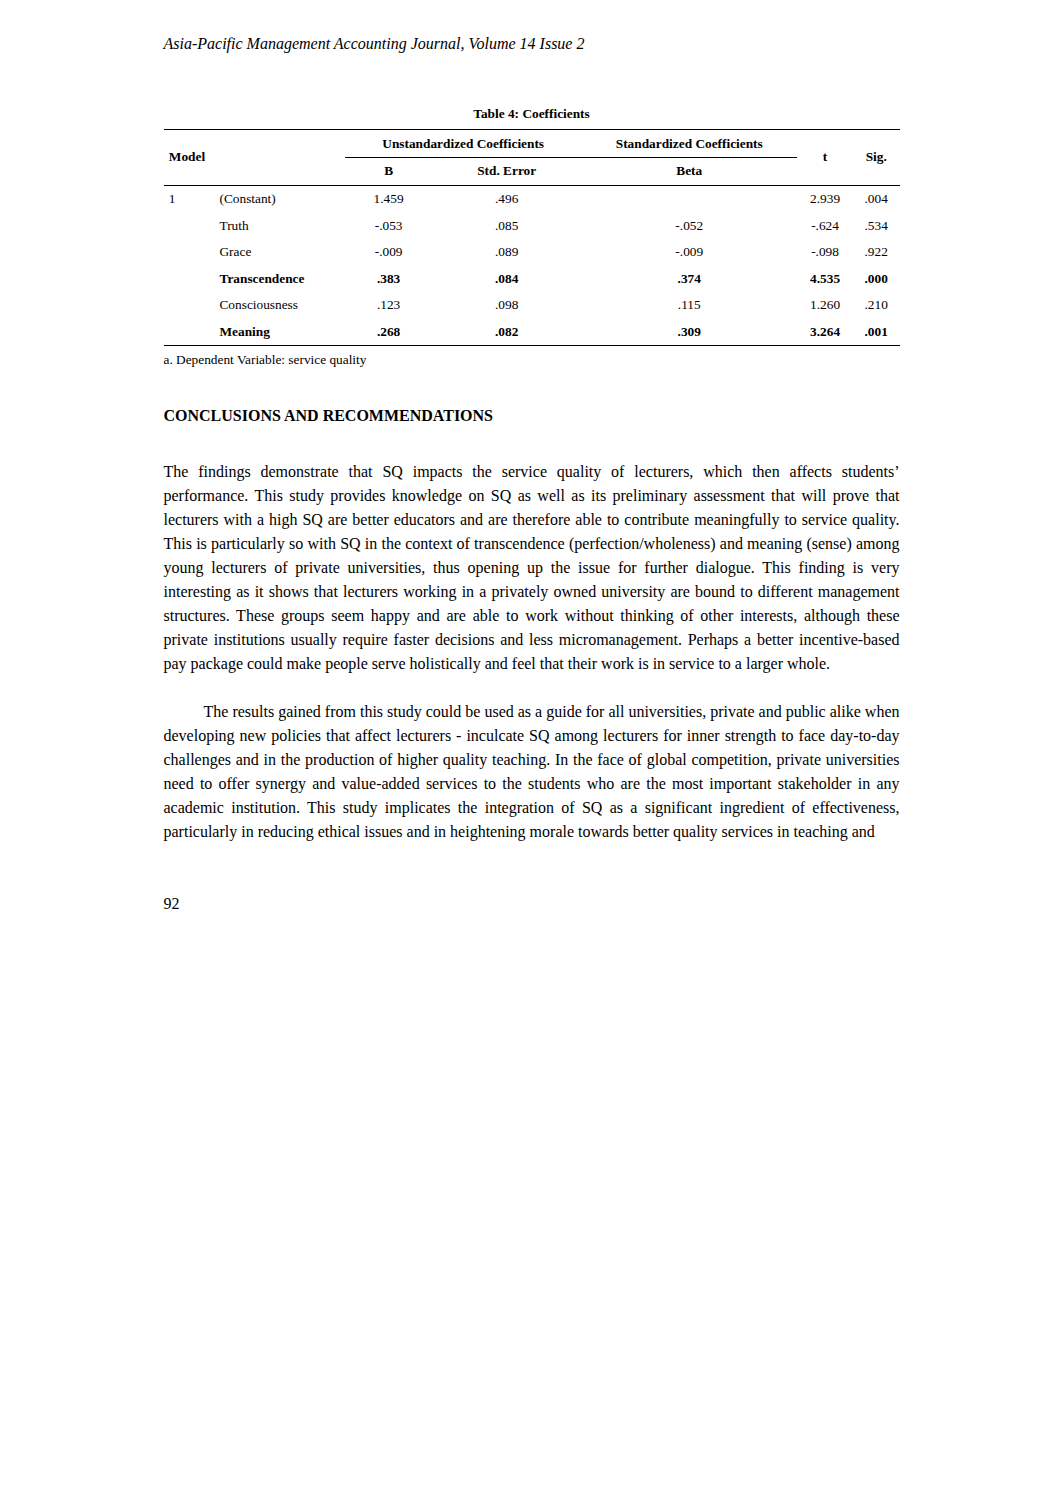Asia-Pacific Management Accounting Journal, Volume 14 Issue 2
Table 4: Coefficients
| Model | Unstandardized Coefficients | Standardized Coefficients | t | Sig. |
| --- | --- | --- | --- | --- |
| B | Std. Error | Beta |
| 1 | (Constant) | 1.459 | .496 | | 2.939 | .004 |
| | Truth | -.053 | .085 | -.052 | -.624 | .534 |
| | Grace | -.009 | .089 | -.009 | -.098 | .922 |
| | Transcendence | .383 | .084 | .374 | 4.535 | .000 |
| | Consciousness | .123 | .098 | .115 | 1.260 | .210 |
| | Meaning | .268 | .082 | .309 | 3.264 | .001 |
a. Dependent Variable: service quality
CONCLUSIONS AND RECOMMENDATIONS
The findings demonstrate that SQ impacts the service quality of lecturers, which then affects students’ performance. This study provides knowledge on SQ as well as its preliminary assessment that will prove that lecturers with a high SQ are better educators and are therefore able to contribute meaningfully to service quality. This is particularly so with SQ in the context of transcendence (perfection/wholeness) and meaning (sense) among young lecturers of private universities, thus opening up the issue for further dialogue. This finding is very interesting as it shows that lecturers working in a privately owned university are bound to different management structures. These groups seem happy and are able to work without thinking of other interests, although these private institutions usually require faster decisions and less micromanagement. Perhaps a better incentive-based pay package could make people serve holistically and feel that their work is in service to a larger whole.
The results gained from this study could be used as a guide for all universities, private and public alike when developing new policies that affect lecturers - inculcate SQ among lecturers for inner strength to face day-to-day challenges and in the production of higher quality teaching. In the face of global competition, private universities need to offer synergy and value-added services to the students who are the most important stakeholder in any academic institution. This study implicates the integration of SQ as a significant ingredient of effectiveness, particularly in reducing ethical issues and in heightening morale towards better quality services in teaching and
92